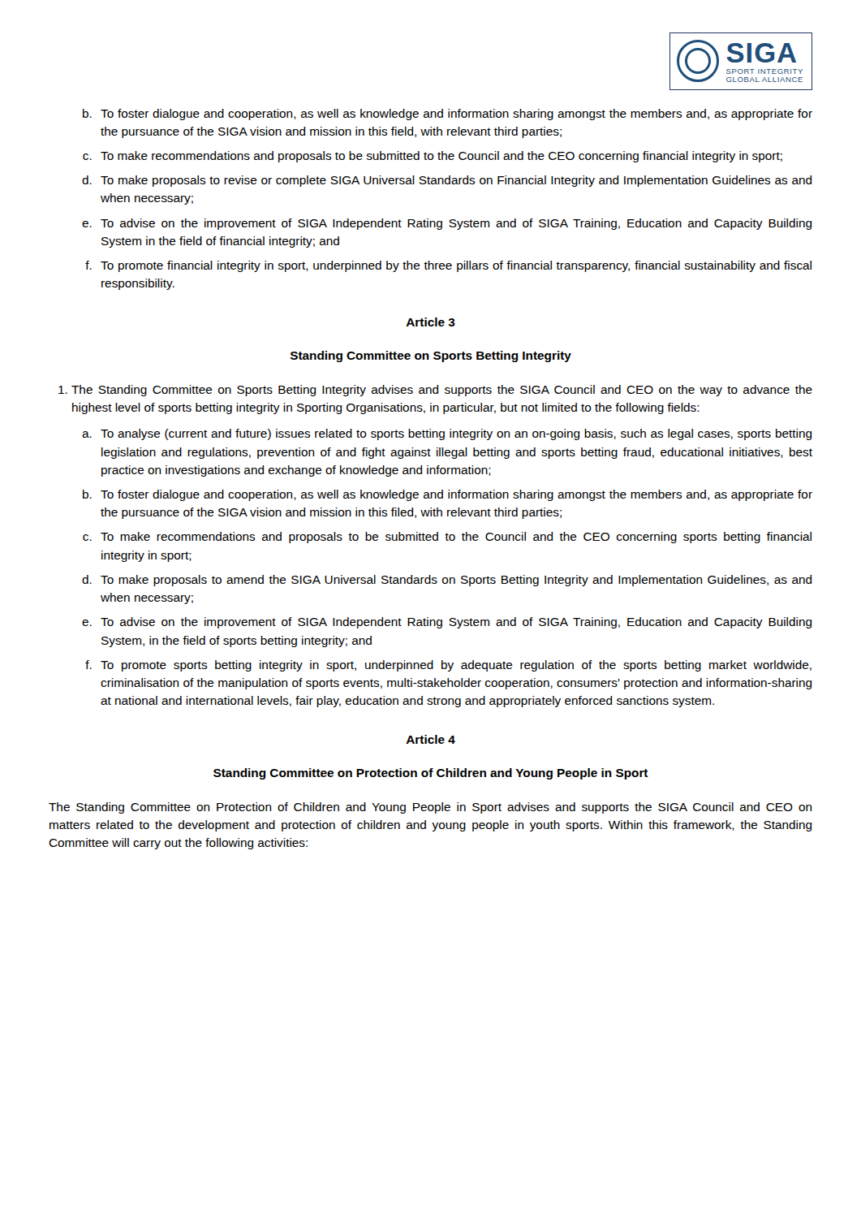SIGA Sport Integrity Global Alliance
To foster dialogue and cooperation, as well as knowledge and information sharing amongst the members and, as appropriate for the pursuance of the SIGA vision and mission in this field, with relevant third parties;
To make recommendations and proposals to be submitted to the Council and the CEO concerning financial integrity in sport;
To make proposals to revise or complete SIGA Universal Standards on Financial Integrity and Implementation Guidelines as and when necessary;
To advise on the improvement of SIGA Independent Rating System and of SIGA Training, Education and Capacity Building System in the field of financial integrity; and
To promote financial integrity in sport, underpinned by the three pillars of financial transparency, financial sustainability and fiscal responsibility.
Article 3
Standing Committee on Sports Betting Integrity
The Standing Committee on Sports Betting Integrity advises and supports the SIGA Council and CEO on the way to advance the highest level of sports betting integrity in Sporting Organisations, in particular, but not limited to the following fields:
To analyse (current and future) issues related to sports betting integrity on an on-going basis, such as legal cases, sports betting legislation and regulations, prevention of and fight against illegal betting and sports betting fraud, educational initiatives, best practice on investigations and exchange of knowledge and information;
To foster dialogue and cooperation, as well as knowledge and information sharing amongst the members and, as appropriate for the pursuance of the SIGA vision and mission in this filed, with relevant third parties;
To make recommendations and proposals to be submitted to the Council and the CEO concerning sports betting financial integrity in sport;
To make proposals to amend the SIGA Universal Standards on Sports Betting Integrity and Implementation Guidelines, as and when necessary;
To advise on the improvement of SIGA Independent Rating System and of SIGA Training, Education and Capacity Building System, in the field of sports betting integrity; and
To promote sports betting integrity in sport, underpinned by adequate regulation of the sports betting market worldwide, criminalisation of the manipulation of sports events, multi-stakeholder cooperation, consumers' protection and information-sharing at national and international levels, fair play, education and strong and appropriately enforced sanctions system.
Article 4
Standing Committee on Protection of Children and Young People in Sport
The Standing Committee on Protection of Children and Young People in Sport advises and supports the SIGA Council and CEO on matters related to the development and protection of children and young people in youth sports. Within this framework, the Standing Committee will carry out the following activities: